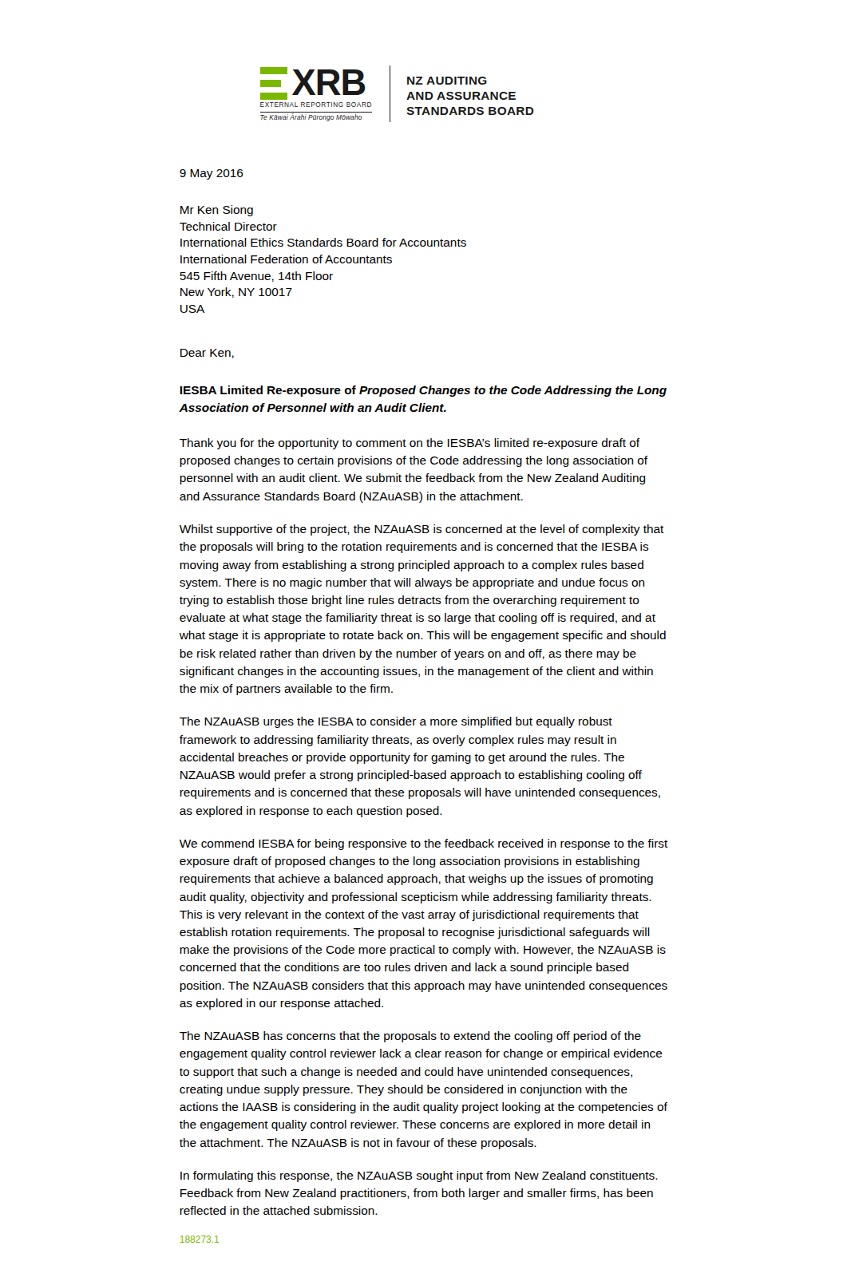XRB
EXTERNAL REPORTING BOARD
Te Kāwai Ārahi Pūrongo Mōwaho
NZ AUDITING
AND ASSURANCE
STANDARDS BOARD
9 May 2016
Mr Ken Siong
Technical Director
International Ethics Standards Board for Accountants
International Federation of Accountants
545 Fifth Avenue, 14th Floor
New York, NY 10017
USA
Dear Ken,
IESBA Limited Re-exposure of Proposed Changes to the Code Addressing the Long Association of Personnel with an Audit Client.
Thank you for the opportunity to comment on the IESBA’s limited re-exposure draft of proposed changes to certain provisions of the Code addressing the long association of personnel with an audit client. We submit the feedback from the New Zealand Auditing and Assurance Standards Board (NZAuASB) in the attachment.
Whilst supportive of the project, the NZAuASB is concerned at the level of complexity that the proposals will bring to the rotation requirements and is concerned that the IESBA is moving away from establishing a strong principled approach to a complex rules based system. There is no magic number that will always be appropriate and undue focus on trying to establish those bright line rules detracts from the overarching requirement to evaluate at what stage the familiarity threat is so large that cooling off is required, and at what stage it is appropriate to rotate back on. This will be engagement specific and should be risk related rather than driven by the number of years on and off, as there may be significant changes in the accounting issues, in the management of the client and within the mix of partners available to the firm.
The NZAuASB urges the IESBA to consider a more simplified but equally robust framework to addressing familiarity threats, as overly complex rules may result in accidental breaches or provide opportunity for gaming to get around the rules. The NZAuASB would prefer a strong principled-based approach to establishing cooling off requirements and is concerned that these proposals will have unintended consequences, as explored in response to each question posed.
We commend IESBA for being responsive to the feedback received in response to the first exposure draft of proposed changes to the long association provisions in establishing requirements that achieve a balanced approach, that weighs up the issues of promoting audit quality, objectivity and professional scepticism while addressing familiarity threats. This is very relevant in the context of the vast array of jurisdictional requirements that establish rotation requirements. The proposal to recognise jurisdictional safeguards will make the provisions of the Code more practical to comply with. However, the NZAuASB is concerned that the conditions are too rules driven and lack a sound principle based position. The NZAuASB considers that this approach may have unintended consequences as explored in our response attached.
The NZAuASB has concerns that the proposals to extend the cooling off period of the engagement quality control reviewer lack a clear reason for change or empirical evidence to support that such a change is needed and could have unintended consequences, creating undue supply pressure. They should be considered in conjunction with the actions the IAASB is considering in the audit quality project looking at the competencies of the engagement quality control reviewer. These concerns are explored in more detail in the attachment. The NZAuASB is not in favour of these proposals.
In formulating this response, the NZAuASB sought input from New Zealand constituents. Feedback from New Zealand practitioners, from both larger and smaller firms, has been reflected in the attached submission.
188273.1